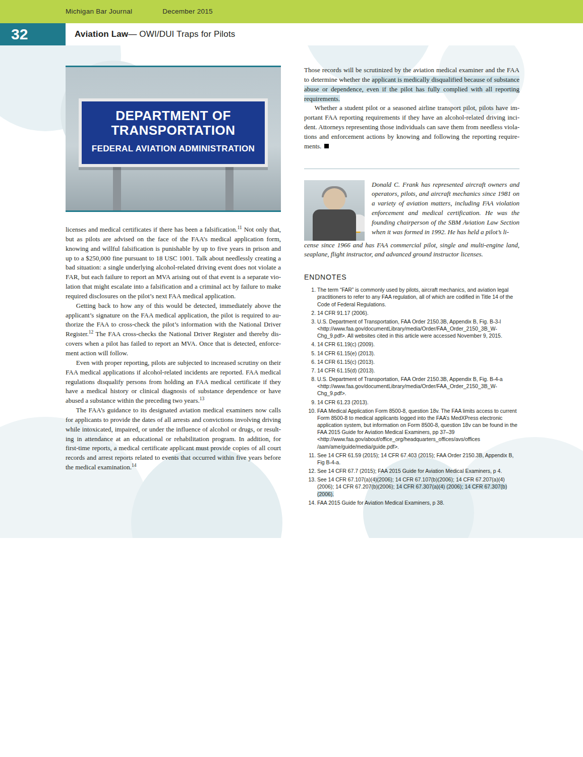Michigan Bar Journal December 2015
32
Aviation Law — OWI/DUI Traps for Pilots
DEPARTMENT OF TRANSPORTATION
FEDERAL AVIATION ADMINISTRATION
licenses and medical certificates if there has been a falsification.11 Not only that, but as pilots are advised on the face of the FAA’s medical application form, knowing and willful falsification is punishable by up to five years in prison and up to a $250,000 fine pursuant to 18 USC 1001. Talk about needlessly creating a bad situation: a single underlying alcohol-related driving event does not violate a FAR, but each failure to report an MVA arising out of that event is a separate violation that might escalate into a falsification and a criminal act by failure to make required disclosures on the pilot’s next FAA medical application.
Getting back to how any of this would be detected, immediately above the applicant’s signature on the FAA medical application, the pilot is required to authorize the FAA to cross-check the pilot’s information with the National Driver Register.12 The FAA cross-checks the National Driver Register and thereby discovers when a pilot has failed to report an MVA. Once that is detected, enforcement action will follow.
Even with proper reporting, pilots are subjected to increased scrutiny on their FAA medical applications if alcohol-related incidents are reported. FAA medical regulations disqualify persons from holding an FAA medical certificate if they have a medical history or clinical diagnosis of substance dependence or have abused a substance within the preceding two years.13
The FAA’s guidance to its designated aviation medical examiners now calls for applicants to provide the dates of all arrests and convictions involving driving while intoxicated, impaired, or under the influence of alcohol or drugs, or resulting in attendance at an educational or rehabilitation program. In addition, for first-time reports, a medical certificate applicant must provide copies of all court records and arrest reports related to events that occurred within five years before the medical examination.14
Those records will be scrutinized by the aviation medical examiner and the FAA to determine whether the applicant is medically disqualified because of substance abuse or dependence, even if the pilot has fully complied with all reporting requirements.
Whether a student pilot or a seasoned airline transport pilot, pilots have important FAA reporting requirements if they have an alcohol-related driving incident. Attorneys representing those individuals can save them from needless violations and enforcement actions by knowing and following the reporting requirements.
Donald C. Frank has represented aircraft owners and operators, pilots, and aircraft mechanics since 1981 on a variety of aviation matters, including FAA violation enforcement and medical certification. He was the founding chairperson of the SBM Aviation Law Section when it was formed in 1992. He has held a pilot’s li-
cense since 1966 and has FAA commercial pilot, single and multi-engine land, seaplane, flight instructor, and advanced ground instructor licenses.
ENDNOTES
The term “FAR” is commonly used by pilots, aircraft mechanics, and aviation legal practitioners to refer to any FAA regulation, all of which are codified in Title 14 of the Code of Federal Regulations.
14 CFR 91.17 (2006).
U.S. Department of Transportation, FAA Order 2150.3B, Appendix B, Fig. B-3-l <http://www.faa.gov/documentLibrary/media/Order/FAA_Order_2150_3B_W-Chg_9.pdf>. All websites cited in this article were accessed November 9, 2015.
14 CFR 61.19(c) (2009).
14 CFR 61.15(e) (2013).
14 CFR 61.15(c) (2013).
14 CFR 61.15(d) (2013).
U.S. Department of Transportation, FAA Order 2150.3B, Appendix B, Fig. B-4-a <http://www.faa.gov/documentLibrary/media/Order/FAA_Order_2150_3B_W-Chg_9.pdf>.
14 CFR 61.23 (2013).
FAA Medical Application Form 8500-8, question 18v. The FAA limits access to current Form 8500-8 to medical applicants logged into the FAA’s MedXPress electronic application system, but information on Form 8500-8, question 18v can be found in the FAA 2015 Guide for Aviation Medical Examiners, pp 37–39 <http://www.faa.gov/about/office_org/headquarters_offices/avs/offices /aam/ame/guide/media/guide.pdf>.
See 14 CFR 61.59 (2015); 14 CFR 67.403 (2015); FAA Order 2150.3B, Appendix B, Fig B-4-a.
See 14 CFR 67.7 (2015); FAA 2015 Guide for Aviation Medical Examiners, p 4.
See 14 CFR 67.107(a)(4)(2006); 14 CFR 67.107(b)(2006); 14 CFR 67.207(a)(4)(2006); 14 CFR 67.207(b)(2006); 14 CFR 67.307(a)(4) (2006); 14 CFR 67.307(b)(2006).
FAA 2015 Guide for Aviation Medical Examiners, p 38.